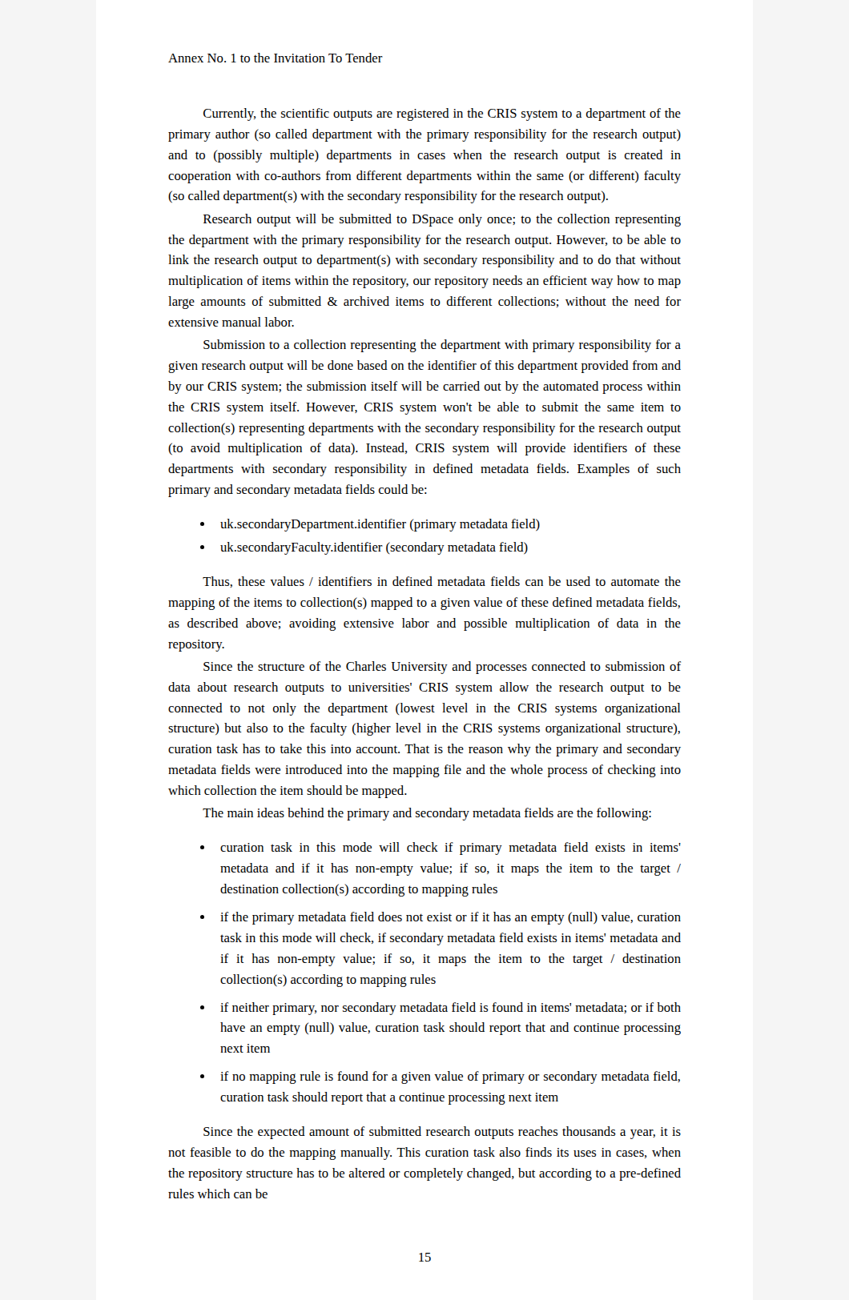Annex No. 1 to the Invitation To Tender
Currently, the scientific outputs are registered in the CRIS system to a department of the primary author (so called department with the primary responsibility for the research output) and to (possibly multiple) departments in cases when the research output is created in cooperation with co-authors from different departments within the same (or different) faculty (so called department(s) with the secondary responsibility for the research output).
Research output will be submitted to DSpace only once; to the collection representing the department with the primary responsibility for the research output. However, to be able to link the research output to department(s) with secondary responsibility and to do that without multiplication of items within the repository, our repository needs an efficient way how to map large amounts of submitted & archived items to different collections; without the need for extensive manual labor.
Submission to a collection representing the department with primary responsibility for a given research output will be done based on the identifier of this department provided from and by our CRIS system; the submission itself will be carried out by the automated process within the CRIS system itself. However, CRIS system won't be able to submit the same item to collection(s) representing departments with the secondary responsibility for the research output (to avoid multiplication of data). Instead, CRIS system will provide identifiers of these departments with secondary responsibility in defined metadata fields. Examples of such primary and secondary metadata fields could be:
uk.secondaryDepartment.identifier (primary metadata field)
uk.secondaryFaculty.identifier (secondary metadata field)
Thus, these values / identifiers in defined metadata fields can be used to automate the mapping of the items to collection(s) mapped to a given value of these defined metadata fields, as described above; avoiding extensive labor and possible multiplication of data in the repository.
Since the structure of the Charles University and processes connected to submission of data about research outputs to universities' CRIS system allow the research output to be connected to not only the department (lowest level in the CRIS systems organizational structure) but also to the faculty (higher level in the CRIS systems organizational structure), curation task has to take this into account. That is the reason why the primary and secondary metadata fields were introduced into the mapping file and the whole process of checking into which collection the item should be mapped.
The main ideas behind the primary and secondary metadata fields are the following:
curation task in this mode will check if primary metadata field exists in items' metadata and if it has non-empty value; if so, it maps the item to the target / destination collection(s) according to mapping rules
if the primary metadata field does not exist or if it has an empty (null) value, curation task in this mode will check, if secondary metadata field exists in items' metadata and if it has non-empty value; if so, it maps the item to the target / destination collection(s) according to mapping rules
if neither primary, nor secondary metadata field is found in items' metadata; or if both have an empty (null) value, curation task should report that and continue processing next item
if no mapping rule is found for a given value of primary or secondary metadata field, curation task should report that a continue processing next item
Since the expected amount of submitted research outputs reaches thousands a year, it is not feasible to do the mapping manually. This curation task also finds its uses in cases, when the repository structure has to be altered or completely changed, but according to a pre-defined rules which can be
15